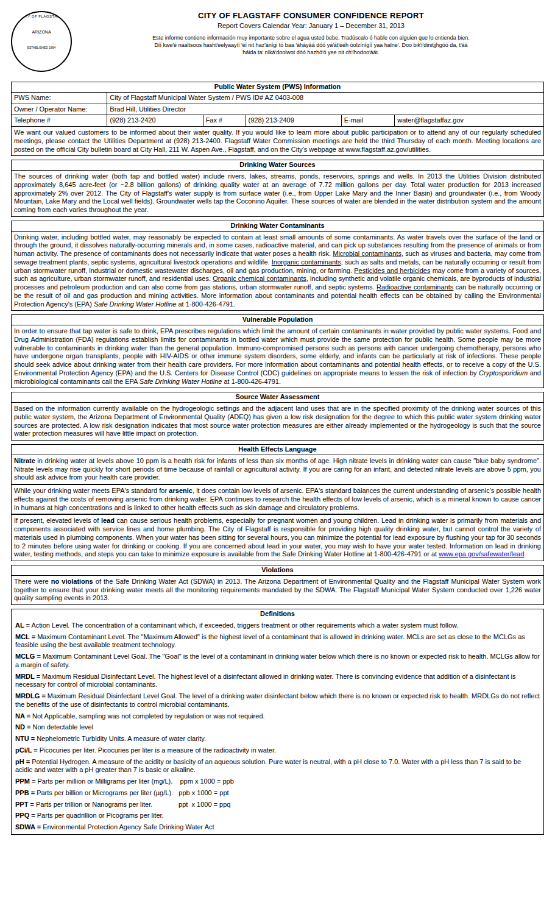CITY OF FLAGSTAFF
ARIZONA
ESTABLISHED 1894
CITY OF FLAGSTAFF CONSUMER CONFIDENCE REPORT
Report Covers Calendar Year: January 1 – December 31, 2013
Este informe contiene información muy importante sobre el agua usted bebe. Tradúscalo ó hable con alguien que lo entienda bien.
Díí kwe'é naaltsoos hasht'eelyaayíí 'éí nit haz'ánígi tó baa 'áháyáá dóó yá'át'ééh óolzínígíí yaa halne'. Doo bik'i'dinitjjhgóó da, t'áá
háida ta' níká'doolwot dóó hazhó'ó yee nit ch'íhodoo'áát.
Public Water System (PWS) Information
| PWS Name: | City of Flagstaff Municipal Water System / PWS ID# AZ 0403-008 |
| Owner / Operator Name: | Brad Hill, Utilities Director |
| Telephone # | (928) 213-2420 | Fax # | (928) 213-2409 | E-mail | water@flagstaffaz.gov |
We want our valued customers to be informed about their water quality. If you would like to learn more about public participation or to attend any of our regularly scheduled meetings, please contact the Utilities Department at (928) 213-2400. Flagstaff Water Commission meetings are held the third Thursday of each month. Meeting locations are posted on the official City bulletin board at City Hall, 211 W. Aspen Ave., Flagstaff, and on the City's webpage at www.flagstaff.az.gov/utilities.
Drinking Water Sources
The sources of drinking water (both tap and bottled water) include rivers, lakes, streams, ponds, reservoirs, springs and wells. In 2013 the Utilities Division distributed approximately 8,645 acre-feet (or ~2.8 billion gallons) of drinking quality water at an average of 7.72 million gallons per day. Total water production for 2013 increased approximately 2% over 2012. The City of Flagstaff's water supply is from surface water (i.e., from Upper Lake Mary and the Inner Basin) and groundwater (i.e., from Woody Mountain, Lake Mary and the Local well fields). Groundwater wells tap the Coconino Aquifer. These sources of water are blended in the water distribution system and the amount coming from each varies throughout the year.
Drinking Water Contaminants
Drinking water, including bottled water, may reasonably be expected to contain at least small amounts of some contaminants. As water travels over the surface of the land or through the ground, it dissolves naturally-occurring minerals and, in some cases, radioactive material, and can pick up substances resulting from the presence of animals or from human activity. The presence of contaminants does not necessarily indicate that water poses a health risk. Microbial contaminants, such as viruses and bacteria, may come from sewage treatment plants, septic systems, agricultural livestock operations and wildlife. Inorganic contaminants, such as salts and metals, can be naturally occurring or result from urban stormwater runoff, industrial or domestic wastewater discharges, oil and gas production, mining, or farming. Pesticides and herbicides may come from a variety of sources, such as agriculture, urban stormwater runoff, and residential uses. Organic chemical contaminants, including synthetic and volatile organic chemicals, are byproducts of industrial processes and petroleum production and can also come from gas stations, urban stormwater runoff, and septic systems. Radioactive contaminants can be naturally occurring or be the result of oil and gas production and mining activities. More information about contaminants and potential health effects can be obtained by calling the Environmental Protection Agency's (EPA) Safe Drinking Water Hotline at 1-800-426-4791.
Vulnerable Population
In order to ensure that tap water is safe to drink, EPA prescribes regulations which limit the amount of certain contaminants in water provided by public water systems. Food and Drug Administration (FDA) regulations establish limits for contaminants in bottled water which must provide the same protection for public health. Some people may be more vulnerable to contaminants in drinking water than the general population. Immuno-compromised persons such as persons with cancer undergoing chemotherapy, persons who have undergone organ transplants, people with HIV-AIDS or other immune system disorders, some elderly, and infants can be particularly at risk of infections. These people should seek advice about drinking water from their health care providers. For more information about contaminants and potential health effects, or to receive a copy of the U.S. Environmental Protection Agency (EPA) and the U.S. Centers for Disease Control (CDC) guidelines on appropriate means to lessen the risk of infection by Cryptosporidium and microbiological contaminants call the EPA Safe Drinking Water Hotline at 1-800-426-4791.
Source Water Assessment
Based on the information currently available on the hydrogeologic settings and the adjacent land uses that are in the specified proximity of the drinking water sources of this public water system, the Arizona Department of Environmental Quality (ADEQ) has given a low risk designation for the degree to which this public water system drinking water sources are protected. A low risk designation indicates that most source water protection measures are either already implemented or the hydrogeology is such that the source water protection measures will have little impact on protection.
Health Effects Language
Nitrate in drinking water at levels above 10 ppm is a health risk for infants of less than six months of age. High nitrate levels in drinking water can cause "blue baby syndrome". Nitrate levels may rise quickly for short periods of time because of rainfall or agricultural activity. If you are caring for an infant, and detected nitrate levels are above 5 ppm, you should ask advice from your health care provider.
While your drinking water meets EPA's standard for arsenic, it does contain low levels of arsenic. EPA's standard balances the current understanding of arsenic's possible health effects against the costs of removing arsenic from drinking water. EPA continues to research the health effects of low levels of arsenic, which is a mineral known to cause cancer in humans at high concentrations and is linked to other health effects such as skin damage and circulatory problems.
If present, elevated levels of lead can cause serious health problems, especially for pregnant women and young children. Lead in drinking water is primarily from materials and components associated with service lines and home plumbing. The City of Flagstaff is responsible for providing high quality drinking water, but cannot control the variety of materials used in plumbing components. When your water has been sitting for several hours, you can minimize the potential for lead exposure by flushing your tap for 30 seconds to 2 minutes before using water for drinking or cooking. If you are concerned about lead in your water, you may wish to have your water tested. Information on lead in drinking water, testing methods, and steps you can take to minimize exposure is available from the Safe Drinking Water Hotline at 1-800-426-4791 or at www.epa.gov/safewater/lead.
Violations
There were no violations of the Safe Drinking Water Act (SDWA) in 2013. The Arizona Department of Environmental Quality and the Flagstaff Municipal Water System work together to ensure that your drinking water meets all the monitoring requirements mandated by the SDWA. The Flagstaff Municipal Water System conducted over 1,226 water quality sampling events in 2013.
Definitions
AL = Action Level. The concentration of a contaminant which, if exceeded, triggers treatment or other requirements which a water system must follow.
MCL = Maximum Contaminant Level. The "Maximum Allowed" is the highest level of a contaminant that is allowed in drinking water. MCLs are set as close to the MCLGs as feasible using the best available treatment technology.
MCLG = Maximum Contaminant Level Goal. The "Goal" is the level of a contaminant in drinking water below which there is no known or expected risk to health. MCLGs allow for a margin of safety.
MRDL = Maximum Residual Disinfectant Level. The highest level of a disinfectant allowed in drinking water. There is convincing evidence that addition of a disinfectant is necessary for control of microbial contaminants.
MRDLG = Maximum Residual Disinfectant Level Goal. The level of a drinking water disinfectant below which there is no known or expected risk to health. MRDLGs do not reflect the benefits of the use of disinfectants to control microbial contaminants.
NA = Not Applicable, sampling was not completed by regulation or was not required.
ND = Non detectable level
NTU = Nephelometric Turbidity Units. A measure of water clarity.
pCi/L = Picocuries per liter. Picocuries per liter is a measure of the radioactivity in water.
pH = Potential Hydrogen. A measure of the acidity or basicity of an aqueous solution. Pure water is neutral, with a pH close to 7.0. Water with a pH less than 7 is said to be acidic and water with a pH greater than 7 is basic or alkaline.
PPM = Parts per million or Milligrams per liter (mg/L). ppm x 1000 = ppb
PPB = Parts per billion or Micrograms per liter (µg/L). ppb x 1000 = ppt
PPT = Parts per trillion or Nanograms per liter. ppt x 1000 = ppq
PPQ = Parts per quadrillion or Picograms per liter.
SDWA = Environmental Protection Agency Safe Drinking Water Act